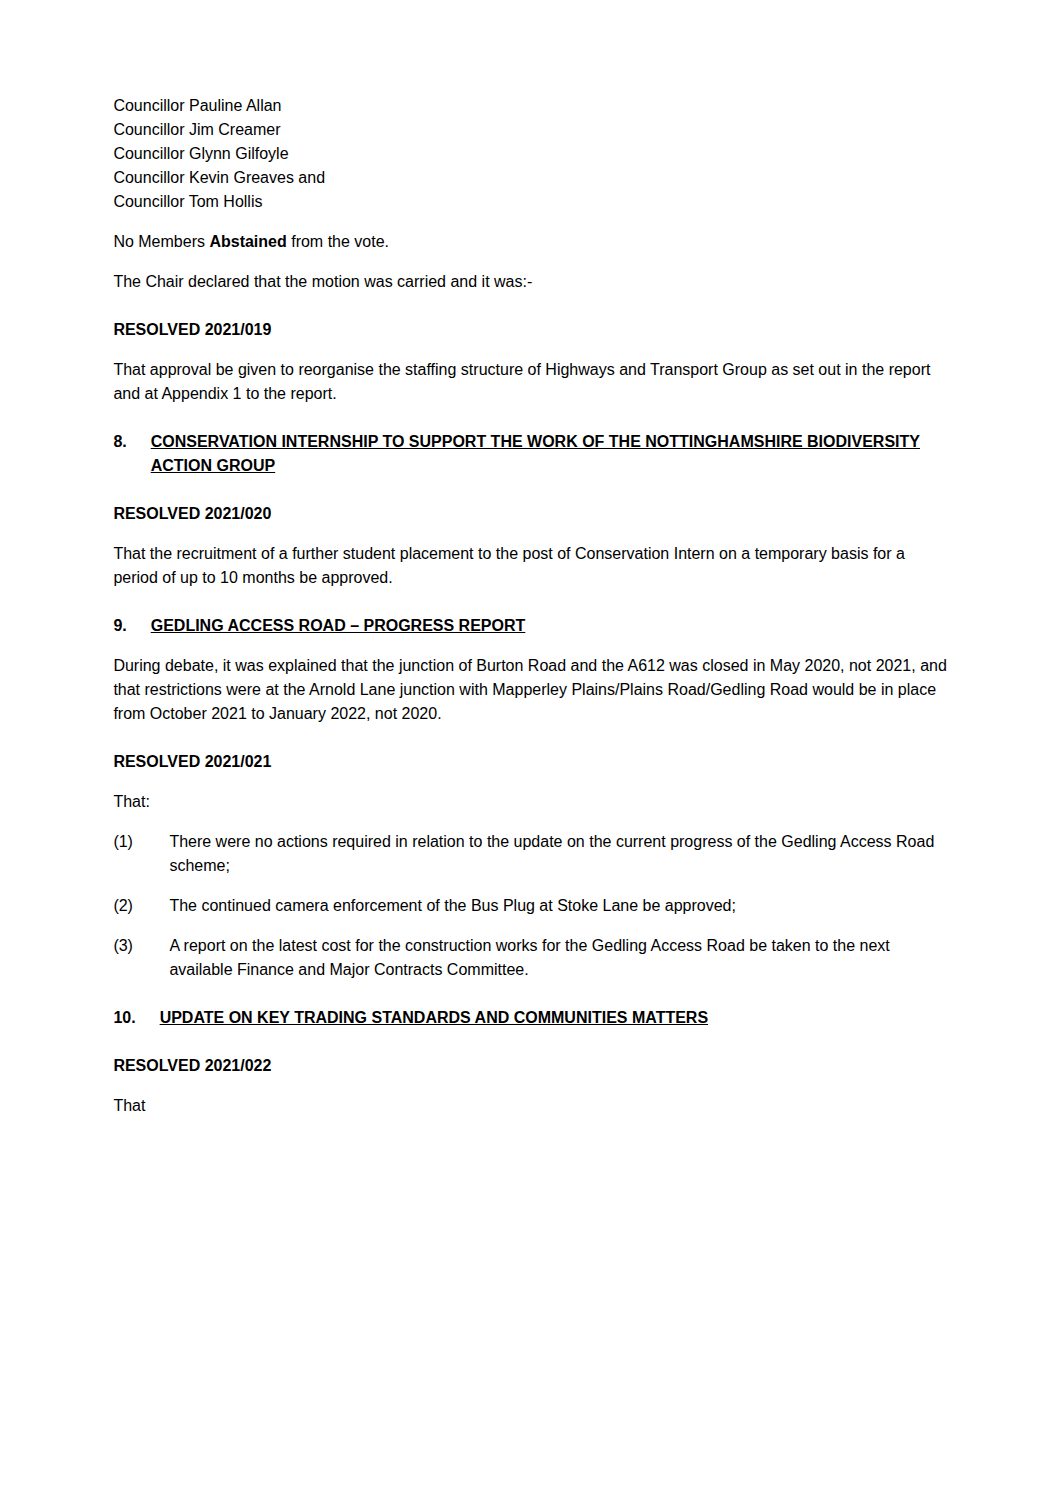Councillor Pauline Allan Councillor Jim Creamer Councillor Glynn Gilfoyle Councillor Kevin Greaves and Councillor Tom Hollis
No Members Abstained from the vote.
The Chair declared that the motion was carried and it was:-
RESOLVED 2021/019
That approval be given to reorganise the staffing structure of Highways and Transport Group as set out in the report and at Appendix 1 to the report.
8. CONSERVATION INTERNSHIP TO SUPPORT THE WORK OF THE NOTTINGHAMSHIRE BIODIVERSITY ACTION GROUP
RESOLVED 2021/020
That the recruitment of a further student placement to the post of Conservation Intern on a temporary basis for a period of up to 10 months be approved.
9. GEDLING ACCESS ROAD – PROGRESS REPORT
During debate, it was explained that the junction of Burton Road and the A612 was closed in May 2020, not 2021, and that restrictions were at the Arnold Lane junction with Mapperley Plains/Plains Road/Gedling Road would be in place from October 2021 to January 2022, not 2020.
RESOLVED 2021/021
That:
(1) There were no actions required in relation to the update on the current progress of the Gedling Access Road scheme;
(2) The continued camera enforcement of the Bus Plug at Stoke Lane be approved;
(3) A report on the latest cost for the construction works for the Gedling Access Road be taken to the next available Finance and Major Contracts Committee.
10. UPDATE ON KEY TRADING STANDARDS AND COMMUNITIES MATTERS
RESOLVED 2021/022
That